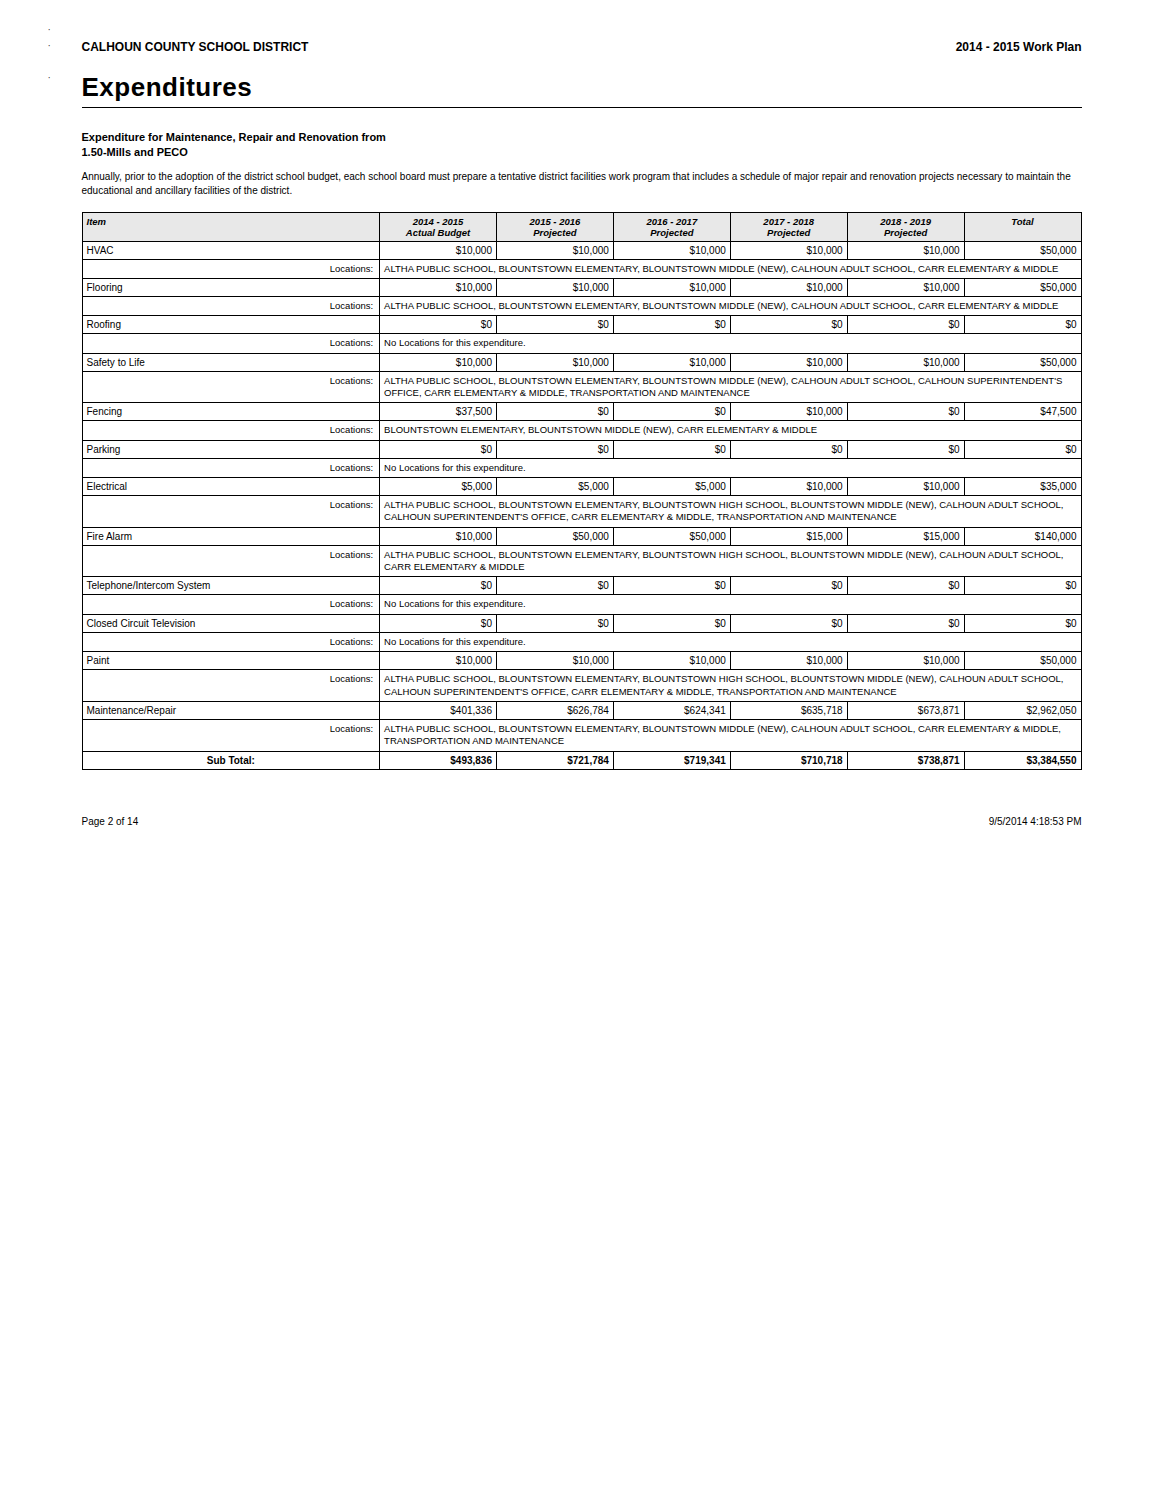·
·
·
CALHOUN COUNTY SCHOOL DISTRICT 2014 - 2015 Work Plan
Expenditures
Expenditure for Maintenance, Repair and Renovation from
1.50-Mills and PECO
Annually, prior to the adoption of the district school budget, each school board must prepare a tentative district facilities work program that includes a schedule of major repair and renovation projects necessary to maintain the educational and ancillary facilities of the district.
| Item | 2014 - 2015 Actual Budget | 2015 - 2016 Projected | 2016 - 2017 Projected | 2017 - 2018 Projected | 2018 - 2019 Projected | Total |
| --- | --- | --- | --- | --- | --- | --- |
| HVAC | $10,000 | $10,000 | $10,000 | $10,000 | $10,000 | $50,000 |
| Locations: | ALTHA PUBLIC SCHOOL, BLOUNTSTOWN ELEMENTARY, BLOUNTSTOWN MIDDLE (NEW), CALHOUN ADULT SCHOOL, CARR ELEMENTARY & MIDDLE |
| Flooring | $10,000 | $10,000 | $10,000 | $10,000 | $10,000 | $50,000 |
| Locations: | ALTHA PUBLIC SCHOOL, BLOUNTSTOWN ELEMENTARY, BLOUNTSTOWN MIDDLE (NEW), CALHOUN ADULT SCHOOL, CARR ELEMENTARY & MIDDLE |
| Roofing | $0 | $0 | $0 | $0 | $0 | $0 |
| Locations: | No Locations for this expenditure. |
| Safety to Life | $10,000 | $10,000 | $10,000 | $10,000 | $10,000 | $50,000 |
| Locations: | ALTHA PUBLIC SCHOOL, BLOUNTSTOWN ELEMENTARY, BLOUNTSTOWN MIDDLE (NEW), CALHOUN ADULT SCHOOL, CALHOUN SUPERINTENDENT'S OFFICE, CARR ELEMENTARY & MIDDLE, TRANSPORTATION AND MAINTENANCE |
| Fencing | $37,500 | $0 | $0 | $10,000 | $0 | $47,500 |
| Locations: | BLOUNTSTOWN ELEMENTARY, BLOUNTSTOWN MIDDLE (NEW), CARR ELEMENTARY & MIDDLE |
| Parking | $0 | $0 | $0 | $0 | $0 | $0 |
| Locations: | No Locations for this expenditure. |
| Electrical | $5,000 | $5,000 | $5,000 | $10,000 | $10,000 | $35,000 |
| Locations: | ALTHA PUBLIC SCHOOL, BLOUNTSTOWN ELEMENTARY, BLOUNTSTOWN HIGH SCHOOL, BLOUNTSTOWN MIDDLE (NEW), CALHOUN ADULT SCHOOL, CALHOUN SUPERINTENDENT'S OFFICE, CARR ELEMENTARY & MIDDLE, TRANSPORTATION AND MAINTENANCE |
| Fire Alarm | $10,000 | $50,000 | $50,000 | $15,000 | $15,000 | $140,000 |
| Locations: | ALTHA PUBLIC SCHOOL, BLOUNTSTOWN ELEMENTARY, BLOUNTSTOWN HIGH SCHOOL, BLOUNTSTOWN MIDDLE (NEW), CALHOUN ADULT SCHOOL, CARR ELEMENTARY & MIDDLE |
| Telephone/Intercom System | $0 | $0 | $0 | $0 | $0 | $0 |
| Locations: | No Locations for this expenditure. |
| Closed Circuit Television | $0 | $0 | $0 | $0 | $0 | $0 |
| Locations: | No Locations for this expenditure. |
| Paint | $10,000 | $10,000 | $10,000 | $10,000 | $10,000 | $50,000 |
| Locations: | ALTHA PUBLIC SCHOOL, BLOUNTSTOWN ELEMENTARY, BLOUNTSTOWN HIGH SCHOOL, BLOUNTSTOWN MIDDLE (NEW), CALHOUN ADULT SCHOOL, CALHOUN SUPERINTENDENT'S OFFICE, CARR ELEMENTARY & MIDDLE, TRANSPORTATION AND MAINTENANCE |
| Maintenance/Repair | $401,336 | $626,784 | $624,341 | $635,718 | $673,871 | $2,962,050 |
| Locations: | ALTHA PUBLIC SCHOOL, BLOUNTSTOWN ELEMENTARY, BLOUNTSTOWN MIDDLE (NEW), CALHOUN ADULT SCHOOL, CARR ELEMENTARY & MIDDLE, TRANSPORTATION AND MAINTENANCE |
| Sub Total: | $493,836 | $721,784 | $719,341 | $710,718 | $738,871 | $3,384,550 |
Page 2 of 14 9/5/2014 4:18:53 PM